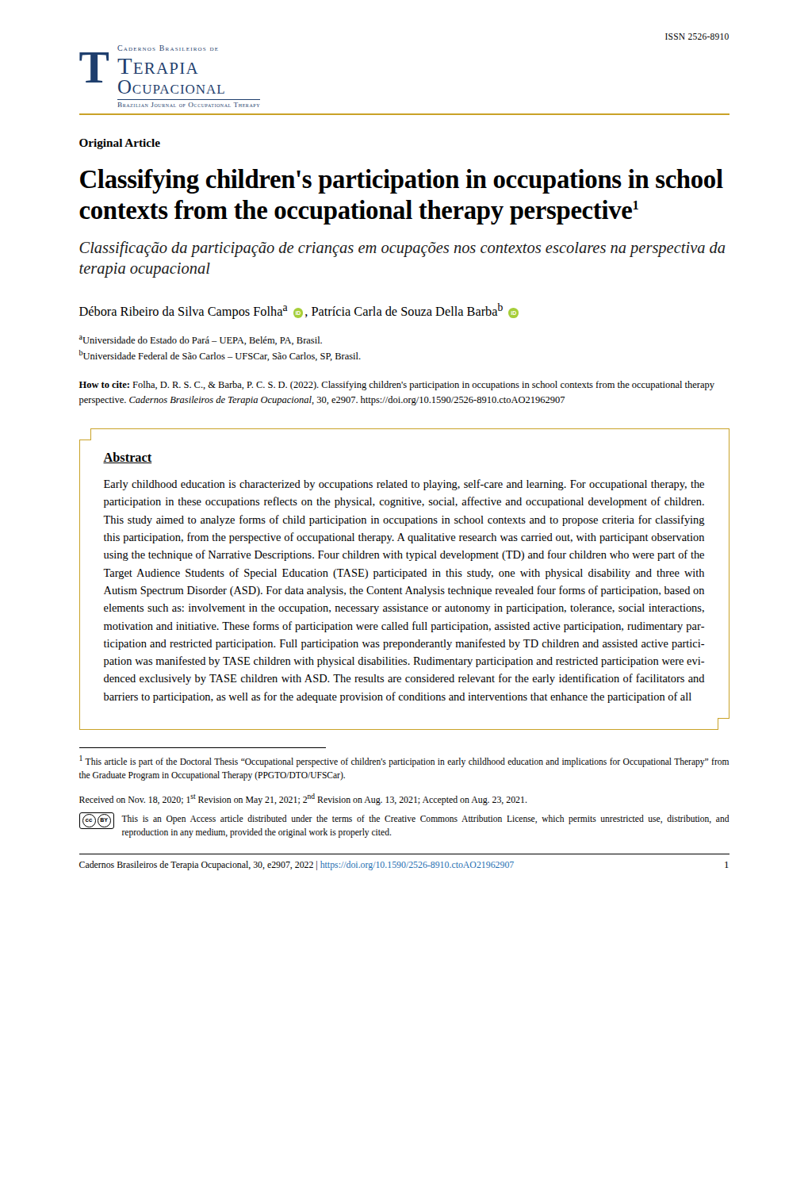ISSN 2526-8910
T
Cadernos Brasileiros de Terapia Ocupacional Brazilian Journal of Occupational Therapy
Original Article
Classifying children's participation in occupations in school contexts from the occupational therapy perspective1
Classificação da participação de crianças em ocupações nos contextos escolares na perspectiva da terapia ocupacional
Débora Ribeiro da Silva Campos Folhaa , Patrícia Carla de Souza Della Barbab
aUniversidade do Estado do Pará – UEPA, Belém, PA, Brasil.
bUniversidade Federal de São Carlos – UFSCar, São Carlos, SP, Brasil.
How to cite: Folha, D. R. S. C., & Barba, P. C. S. D. (2022). Classifying children's participation in occupations in school contexts from the occupational therapy perspective. Cadernos Brasileiros de Terapia Ocupacional, 30, e2907. https://doi.org/10.1590/2526-8910.ctoAO21962907
Abstract
Early childhood education is characterized by occupations related to playing, self-care and learning. For occupational therapy, the participation in these occupations reflects on the physical, cognitive, social, affective and occupational development of children. This study aimed to analyze forms of child participation in occupations in school contexts and to propose criteria for classifying this participation, from the perspective of occupational therapy. A qualitative research was carried out, with participant observation using the technique of Narrative Descriptions. Four children with typical development (TD) and four children who were part of the Target Audience Students of Special Education (TASE) participated in this study, one with physical disability and three with Autism Spectrum Disorder (ASD). For data analysis, the Content Analysis technique revealed four forms of participation, based on elements such as: involvement in the occupation, necessary assistance or autonomy in participation, tolerance, social interactions, motivation and initiative. These forms of participation were called full participation, assisted active participation, rudimentary participation and restricted participation. Full participation was preponderantly manifested by TD children and assisted active participation was manifested by TASE children with physical disabilities. Rudimentary participation and restricted participation were evidenced exclusively by TASE children with ASD. The results are considered relevant for the early identification of facilitators and barriers to participation, as well as for the adequate provision of conditions and interventions that enhance the participation of all
1 This article is part of the Doctoral Thesis “Occupational perspective of children's participation in early childhood education and implications for Occupational Therapy” from the Graduate Program in Occupational Therapy (PPGTO/DTO/UFSCar).
Received on Nov. 18, 2020; 1st Revision on May 21, 2021; 2nd Revision on Aug. 13, 2021; Accepted on Aug. 23, 2021.
cc
BY
This is an Open Access article distributed under the terms of the Creative Commons Attribution License, which permits unrestricted use, distribution, and reproduction in any medium, provided the original work is properly cited.
Cadernos Brasileiros de Terapia Ocupacional, 30, e2907, 2022 | https://doi.org/10.1590/2526-8910.ctoAO21962907
1